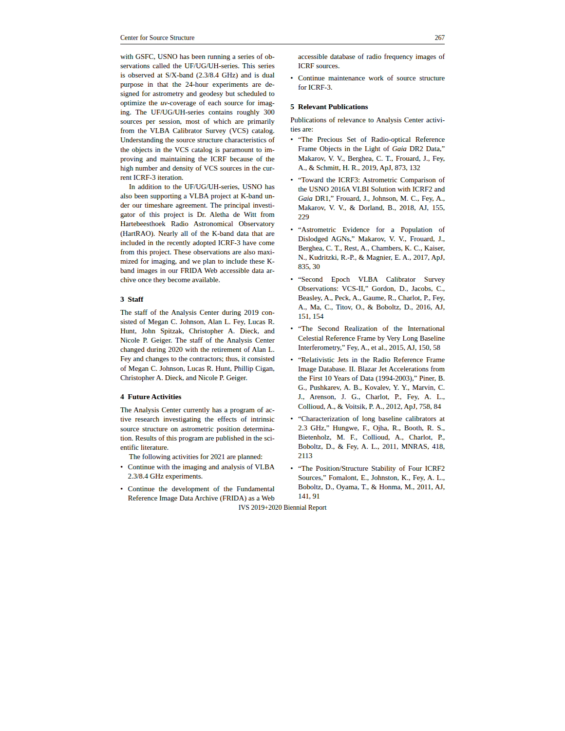Center for Source Structure
267
with GSFC, USNO has been running a series of observations called the UF/UG/UH-series. This series is observed at S/X-band (2.3/8.4 GHz) and is dual purpose in that the 24-hour experiments are designed for astrometry and geodesy but scheduled to optimize the uv-coverage of each source for imaging. The UF/UG/UH-series contains roughly 300 sources per session, most of which are primarily from the VLBA Calibrator Survey (VCS) catalog. Understanding the source structure characteristics of the objects in the VCS catalog is paramount to improving and maintaining the ICRF because of the high number and density of VCS sources in the current ICRF-3 iteration.
In addition to the UF/UG/UH-series, USNO has also been supporting a VLBA project at K-band under our timeshare agreement. The principal investigator of this project is Dr. Aletha de Witt from Hartebeesthoek Radio Astronomical Observatory (HartRAO). Nearly all of the K-band data that are included in the recently adopted ICRF-3 have come from this project. These observations are also maximized for imaging, and we plan to include these K-band images in our FRIDA Web accessible data archive once they become available.
3 Staff
The staff of the Analysis Center during 2019 consisted of Megan C. Johnson, Alan L. Fey, Lucas R. Hunt, John Spitzak, Christopher A. Dieck, and Nicole P. Geiger. The staff of the Analysis Center changed during 2020 with the retirement of Alan L. Fey and changes to the contractors; thus, it consisted of Megan C. Johnson, Lucas R. Hunt, Phillip Cigan, Christopher A. Dieck, and Nicole P. Geiger.
4 Future Activities
The Analysis Center currently has a program of active research investigating the effects of intrinsic source structure on astrometric position determination. Results of this program are published in the scientific literature.
The following activities for 2021 are planned:
Continue with the imaging and analysis of VLBA 2.3/8.4 GHz experiments.
Continue the development of the Fundamental Reference Image Data Archive (FRIDA) as a Web accessible database of radio frequency images of ICRF sources.
Continue maintenance work of source structure for ICRF-3.
5 Relevant Publications
Publications of relevance to Analysis Center activities are:
“The Precious Set of Radio-optical Reference Frame Objects in the Light of Gaia DR2 Data,” Makarov, V. V., Berghea, C. T., Frouard, J., Fey, A., & Schmitt, H. R., 2019, ApJ, 873, 132
“Toward the ICRF3: Astrometric Comparison of the USNO 2016A VLBI Solution with ICRF2 and Gaia DR1,” Frouard, J., Johnson, M. C., Fey, A., Makarov, V. V., & Dorland, B., 2018, AJ, 155, 229
“Astrometric Evidence for a Population of Dislodged AGNs,” Makarov, V. V., Frouard, J., Berghea, C. T., Rest, A., Chambers, K. C., Kaiser, N., Kudritzki, R.-P., & Magnier, E. A., 2017, ApJ, 835, 30
“Second Epoch VLBA Calibrator Survey Observations: VCS-II,” Gordon, D., Jacobs, C., Beasley, A., Peck, A., Gaume, R., Charlot, P., Fey, A., Ma, C., Titov, O., & Boboltz, D., 2016, AJ, 151, 154
“The Second Realization of the International Celestial Reference Frame by Very Long Baseline Interferometry,” Fey, A., et al., 2015, AJ, 150, 58
“Relativistic Jets in the Radio Reference Frame Image Database. II. Blazar Jet Accelerations from the First 10 Years of Data (1994-2003),” Piner, B. G., Pushkarev, A. B., Kovalev, Y. Y., Marvin, C. J., Arenson, J. G., Charlot, P., Fey, A. L., Collioud, A., & Voitsik, P. A., 2012, ApJ, 758, 84
“Characterization of long baseline calibrators at 2.3 GHz,” Hungwe, F., Ojha, R., Booth, R. S., Bietenholz, M. F., Collioud, A., Charlot, P., Boboltz, D., & Fey, A. L., 2011, MNRAS, 418, 2113
“The Position/Structure Stability of Four ICRF2 Sources,” Fomalont, E., Johnston, K., Fey, A. L., Boboltz, D., Oyama, T., & Honma, M., 2011, AJ, 141, 91
IVS 2019+2020 Biennial Report